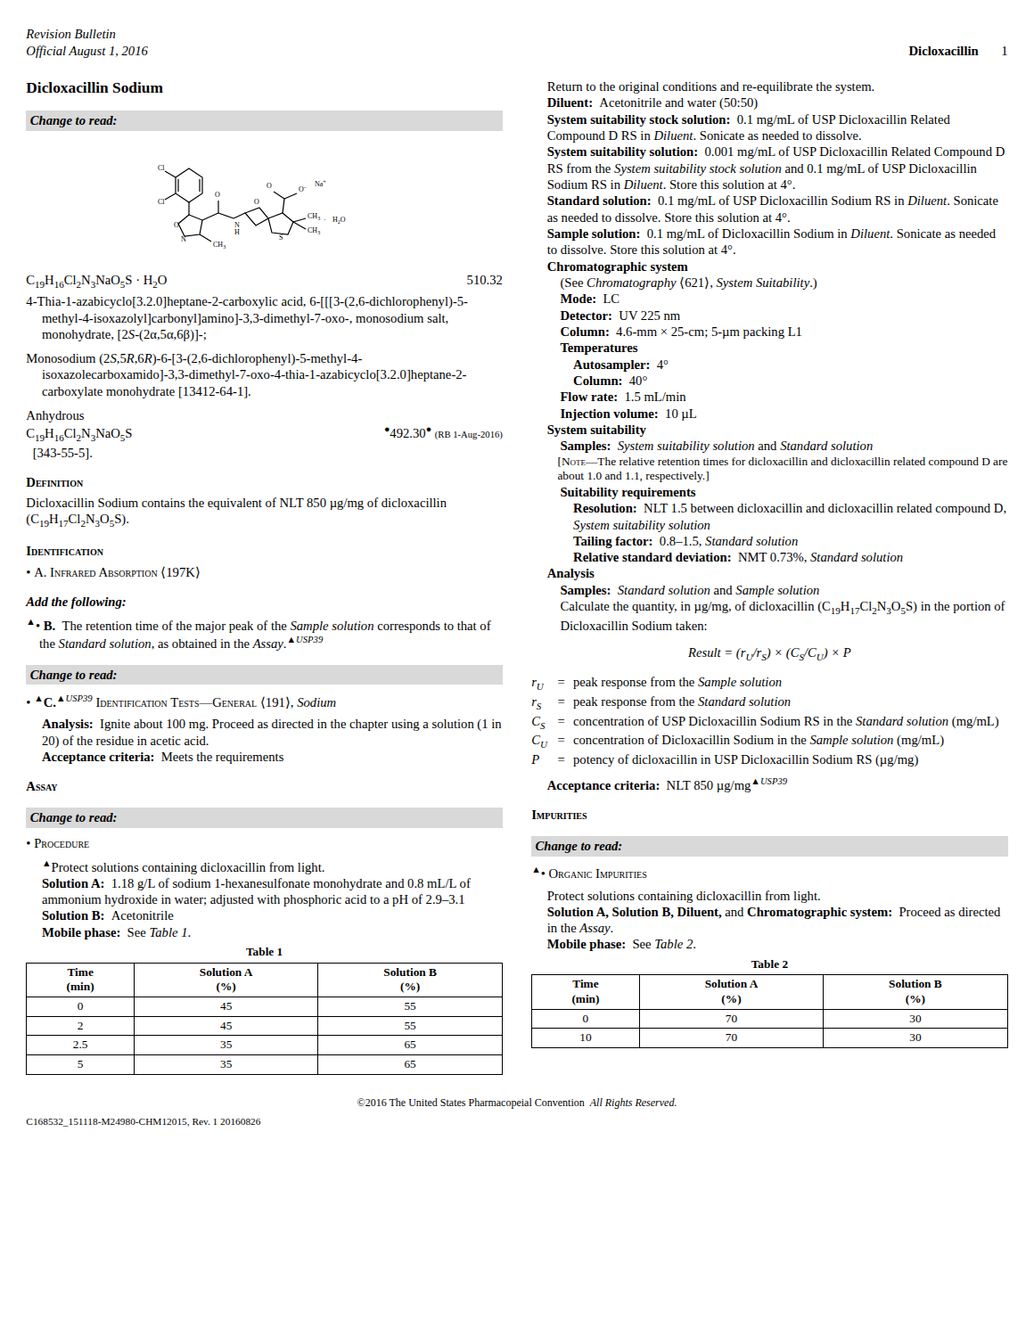Revision Bulletin
Official August 1, 2016
Dicloxacillin 1
Dicloxacillin Sodium
Change to read:
Cl Cl CH3 N O O N H O S CH3 CH3 O– O Na+ · H2O
C19H16Cl2N3NaO5S · H2O 510.32
4-Thia-1-azabicyclo[3.2.0]heptane-2-carboxylic acid, 6-[[[3-(2,6-dichlorophenyl)-5-methyl-4-isoxazolyl]carbonyl]amino]-3,3-dimethyl-7-oxo-, monosodium salt, monohydrate, [2S-(2α,5α,6β)]-;
Monosodium (2S,5R,6R)-6-[3-(2,6-dichlorophenyl)-5-methyl-4-isoxazolecarboxamido]-3,3-dimethyl-7-oxo-4-thia-1-azabicyclo[3.2.0]heptane-2-carboxylate monohydrate [13412-64-1].
Anhydrous
C19H16Cl2N3NaO5S ●492.30● (RB 1-Aug-2016)
[343-55-5].
Definition
Dicloxacillin Sodium contains the equivalent of NLT 850 µg/mg of dicloxacillin (C19H17Cl2N3O5S).
Identification
• A. Infrared Absorption ⟨197K⟩
Add the following:
▲• B. The retention time of the major peak of the Sample solution corresponds to that of the Standard solution, as obtained in the Assay.▲USP39
Change to read:
• ▲C.▲USP39 Identification Tests—General ⟨191⟩, Sodium
Analysis: Ignite about 100 mg. Proceed as directed in the chapter using a solution (1 in 20) of the residue in acetic acid.
Acceptance criteria: Meets the requirements
Assay
Change to read:
• Procedure
▲Protect solutions containing dicloxacillin from light.
Solution A: 1.18 g/L of sodium 1-hexanesulfonate monohydrate and 0.8 mL/L of ammonium hydroxide in water; adjusted with phosphoric acid to a pH of 2.9–3.1
Solution B: Acetonitrile
Mobile phase: See Table 1.
Table 1
| Time (min) | Solution A (%) | Solution B (%) |
| --- | --- | --- |
| 0 | 45 | 55 |
| 2 | 45 | 55 |
| 2.5 | 35 | 65 |
| 5 | 35 | 65 |
Return to the original conditions and re-equilibrate the system.
Diluent: Acetonitrile and water (50:50)
System suitability stock solution: 0.1 mg/mL of USP Dicloxacillin Related Compound D RS in Diluent. Sonicate as needed to dissolve.
System suitability solution: 0.001 mg/mL of USP Dicloxacillin Related Compound D RS from the System suitability stock solution and 0.1 mg/mL of USP Dicloxacillin Sodium RS in Diluent. Store this solution at 4°.
Standard solution: 0.1 mg/mL of USP Dicloxacillin Sodium RS in Diluent. Sonicate as needed to dissolve. Store this solution at 4°.
Sample solution: 0.1 mg/mL of Dicloxacillin Sodium in Diluent. Sonicate as needed to dissolve. Store this solution at 4°.
Chromatographic system
(See Chromatography ⟨621⟩, System Suitability.)
Mode: LC
Detector: UV 225 nm
Column: 4.6-mm × 25-cm; 5-µm packing L1
Temperatures
Autosampler: 4°
Column: 40°
Flow rate: 1.5 mL/min
Injection volume: 10 µL
System suitability
Samples: System suitability solution and Standard solution
[Note—The relative retention times for dicloxacillin and dicloxacillin related compound D are about 1.0 and 1.1, respectively.]
Suitability requirements
Resolution: NLT 1.5 between dicloxacillin and dicloxacillin related compound D, System suitability solution
Tailing factor: 0.8–1.5, Standard solution
Relative standard deviation: NMT 0.73%, Standard solution
Analysis
Samples: Standard solution and Sample solution
Calculate the quantity, in µg/mg, of dicloxacillin (C19H17Cl2N3O5S) in the portion of Dicloxacillin Sodium taken:
Result = (rU/rS) × (CS/CU) × P
rU=peak response from the Sample solution
rS=peak response from the Standard solution
CS=concentration of USP Dicloxacillin Sodium RS in the Standard solution (mg/mL)
CU=concentration of Dicloxacillin Sodium in the Sample solution (mg/mL)
P=potency of dicloxacillin in USP Dicloxacillin Sodium RS (µg/mg)
Acceptance criteria: NLT 850 µg/mg▲USP39
Impurities
Change to read:
▲• Organic Impurities
Protect solutions containing dicloxacillin from light.
Solution A, Solution B, Diluent, and Chromatographic system: Proceed as directed in the Assay.
Mobile phase: See Table 2.
Table 2
| Time (min) | Solution A (%) | Solution B (%) |
| --- | --- | --- |
| 0 | 70 | 30 |
| 10 | 70 | 30 |
©2016 The United States Pharmacopeial Convention All Rights Reserved.
C168532_151118-M24980-CHM12015, Rev. 1 20160826